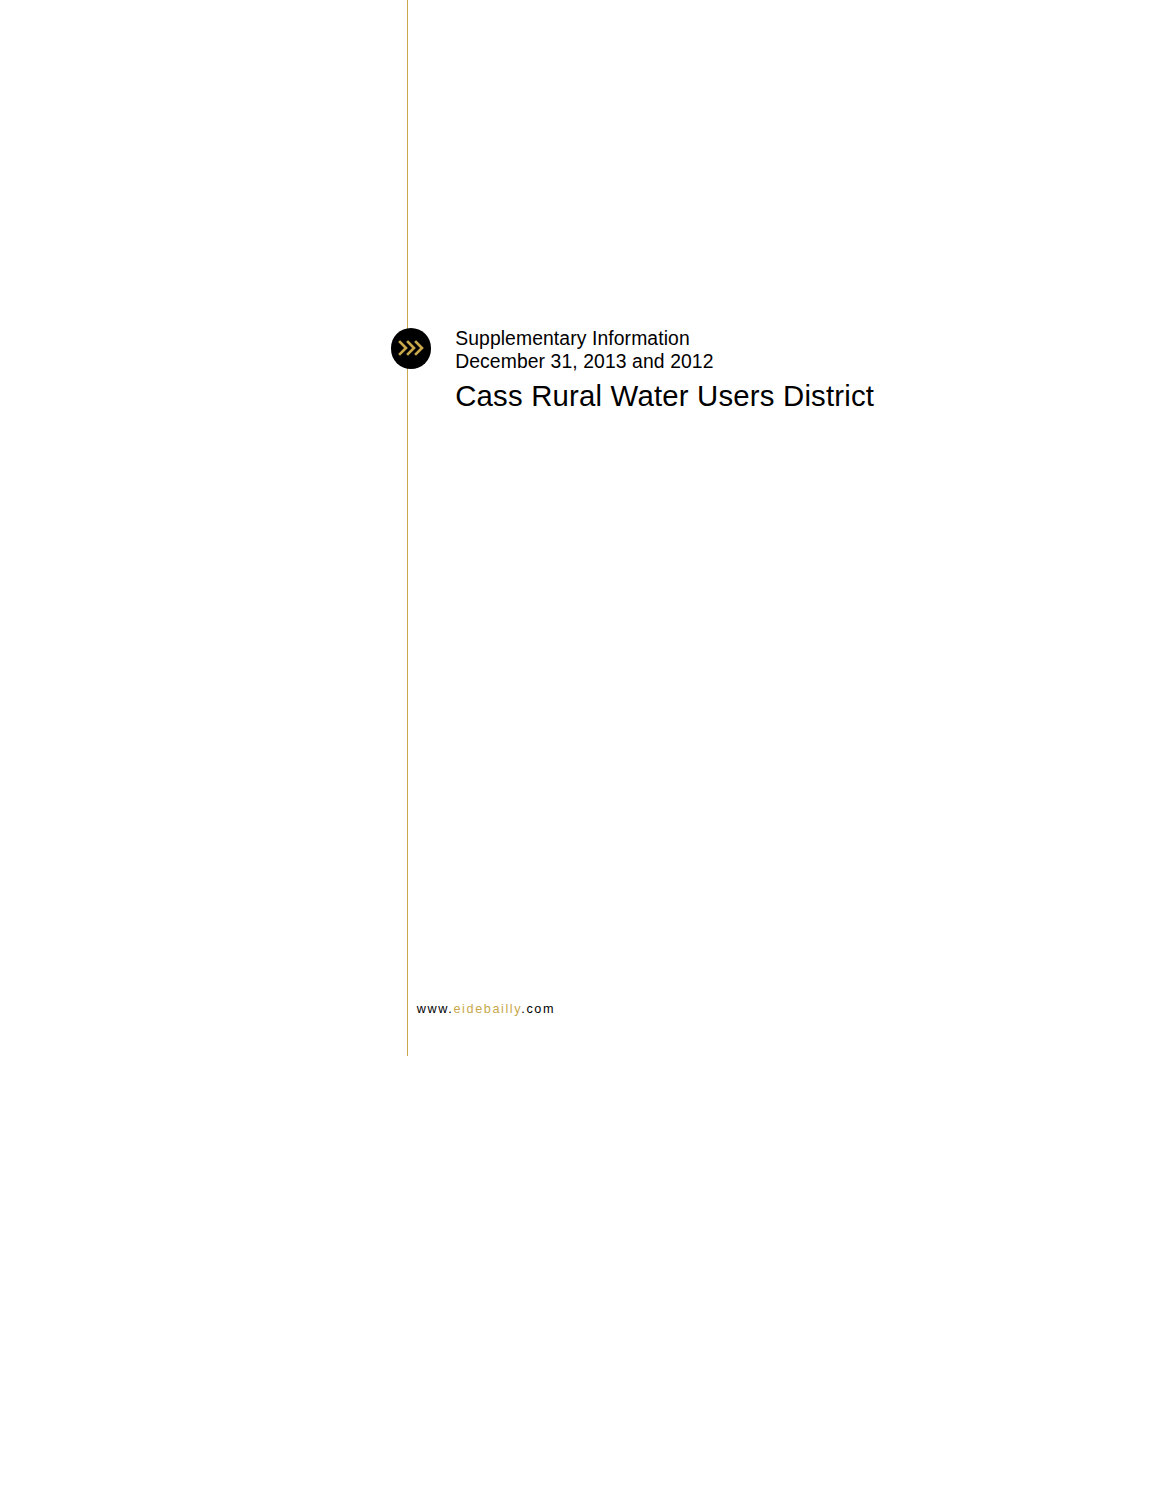Supplementary Information
December 31, 2013 and 2012
Cass Rural Water Users District
www. eidebailly.com